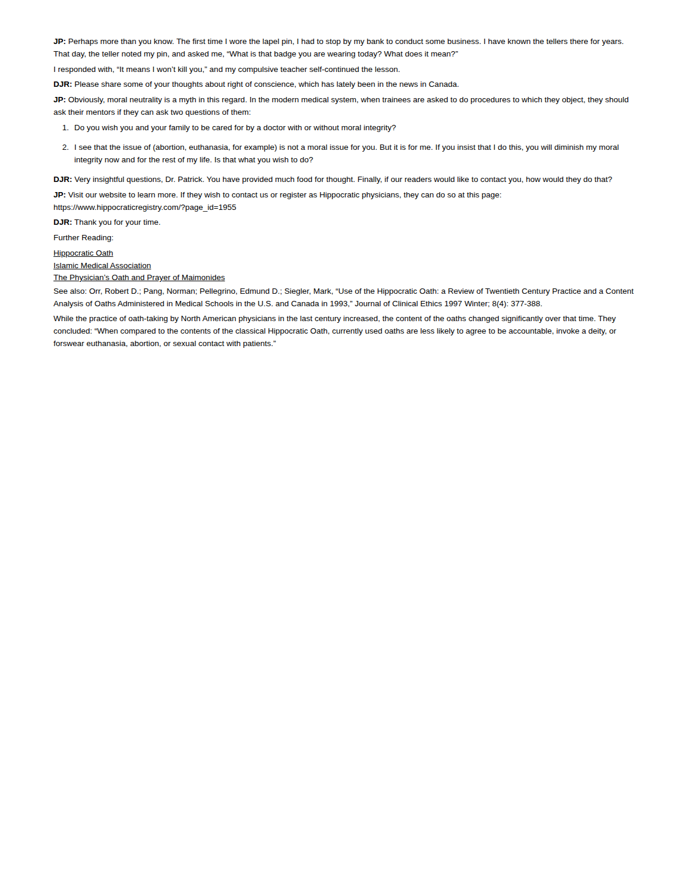JP: Perhaps more than you know. The first time I wore the lapel pin, I had to stop by my bank to conduct some business. I have known the tellers there for years. That day, the teller noted my pin, and asked me, “What is that badge you are wearing today? What does it mean?”
I responded with, “It means I won’t kill you,” and my compulsive teacher self-continued the lesson.
DJR: Please share some of your thoughts about right of conscience, which has lately been in the news in Canada.
JP: Obviously, moral neutrality is a myth in this regard. In the modern medical system, when trainees are asked to do procedures to which they object, they should ask their mentors if they can ask two questions of them:
Do you wish you and your family to be cared for by a doctor with or without moral integrity?
I see that the issue of (abortion, euthanasia, for example) is not a moral issue for you. But it is for me. If you insist that I do this, you will diminish my moral integrity now and for the rest of my life. Is that what you wish to do?
DJR: Very insightful questions, Dr. Patrick. You have provided much food for thought. Finally, if our readers would like to contact you, how would they do that?
JP: Visit our website to learn more. If they wish to contact us or register as Hippocratic physicians, they can do so at this page: https://www.hippocraticregistry.com/?page_id=1955
DJR: Thank you for your time.
Further Reading:
Hippocratic Oath
Islamic Medical Association
The Physician’s Oath and Prayer of Maimonides
See also: Orr, Robert D.; Pang, Norman; Pellegrino, Edmund D.; Siegler, Mark, “Use of the Hippocratic Oath: a Review of Twentieth Century Practice and a Content Analysis of Oaths Administered in Medical Schools in the U.S. and Canada in 1993,” Journal of Clinical Ethics 1997 Winter; 8(4): 377-388.
While the practice of oath-taking by North American physicians in the last century increased, the content of the oaths changed significantly over that time. They concluded: “When compared to the contents of the classical Hippocratic Oath, currently used oaths are less likely to agree to be accountable, invoke a deity, or forswear euthanasia, abortion, or sexual contact with patients.”